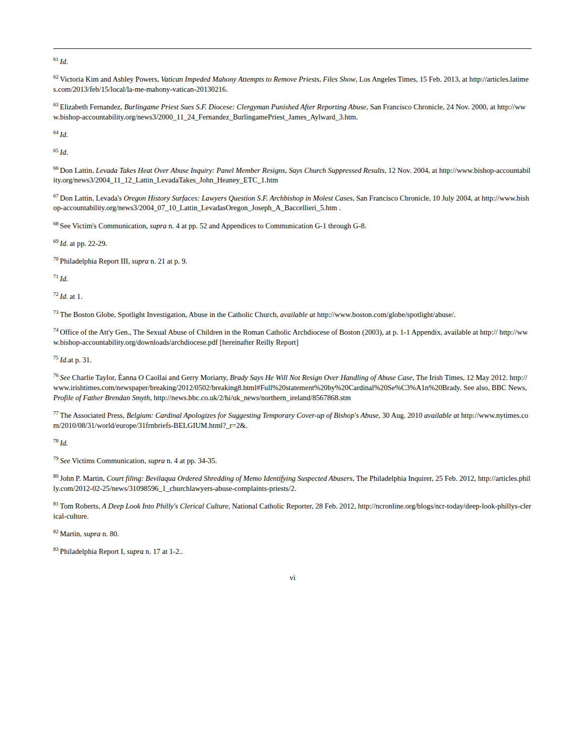61Id.
62Victoria Kim and Ashley Powers, Vatican Impeded Mahony Attempts to Remove Priests, Files Show, Los Angeles Times, 15 Feb. 2013, at http://articles.latimes.com/2013/feb/15/local/la-me-mahony-vatican-20130216.
63Elizabeth Fernandez, Burlingame Priest Sues S.F. Diocese: Clergyman Punished After Reporting Abuse, San Francisco Chronicle, 24 Nov. 2000, at http://www.bishop-accountability.org/news3/2000_11_24_Fernandez_BurlingamePriest_James_Aylward_3.htm.
64Id.
65Id.
66Don Lattin, Levada Takes Heat Over Abuse Inquiry: Panel Member Resigns, Says Church Suppressed Results, 12 Nov. 2004, at http://www.bishop-accountability.org/news3/2004_11_12_Lattin_LevadaTakes_John_Heaney_ETC_1.htm
67Don Lattin, Levada's Oregon History Surfaces: Lawyers Question S.F. Archbishop in Molest Cases, San Francisco Chronicle, 10 July 2004, at http://www.bishop-accountability.org/news3/2004_07_10_Lattin_LevadasOregon_Joseph_A_Baccellieri_5.htm .
68See Victim's Communication, supra n. 4 at pp. 52 and Appendices to Communication G-1 through G-8.
69Id. at pp. 22-29.
70Philadelphia Report III, supra n. 21 at p. 9.
71Id.
72Id. at 1.
73The Boston Globe, Spotlight Investigation, Abuse in the Catholic Church, available at http://www.boston.com/globe/spotlight/abuse/.
74Office of the Att'y Gen., The Sexual Abuse of Children in the Roman Catholic Archdiocese of Boston (2003), at p. 1-1 Appendix, available at http:// http://www.bishop-accountability.org/downloads/archdiocese.pdf [hereinafter Reilly Report]
75Id.at p. 31.
76See Charlie Taylor, Èanna O Caollai and Gerry Moriarty, Brady Says He Will Not Resign Over Handling of Abuse Case, The Irish Times, 12 May 2012. http://www.irishtimes.com/newspaper/breaking/2012/0502/breaking8.html#Full%20statement%20by%20Cardinal%20Se%C3%A1n%20Brady. See also, BBC News, Profile of Father Brendan Smyth, http://news.bbc.co.uk/2/hi/uk_news/northern_ireland/8567868.stm
77The Associated Press, Belgium: Cardinal Apologizes for Suggesting Temporary Cover-up of Bishop's Abuse, 30 Aug. 2010 available at http://www.nytimes.com/2010/08/31/world/europe/31frnbriefs-BELGIUM.html?_r=2&.
78Id.
79See Victims Communication, supra n. 4 at pp. 34-35.
80John P. Martin, Court filing: Bevilaqua Ordered Shredding of Memo Identifying Suspected Abusers, The Philadelphia Inquirer, 25 Feb. 2012, http://articles.philly.com/2012-02-25/news/31098596_1_churchlawyers-abuse-complaints-priests/2.
81Tom Roberts, A Deep Look Into Philly's Clerical Culture, National Catholic Reporter, 28 Feb. 2012, http://ncronline.org/blogs/ncr-today/deep-look-phillys-clerical-culture.
82Martin, supra n. 80.
83Philadelphia Report I, supra n. 17 at 1-2..
vi